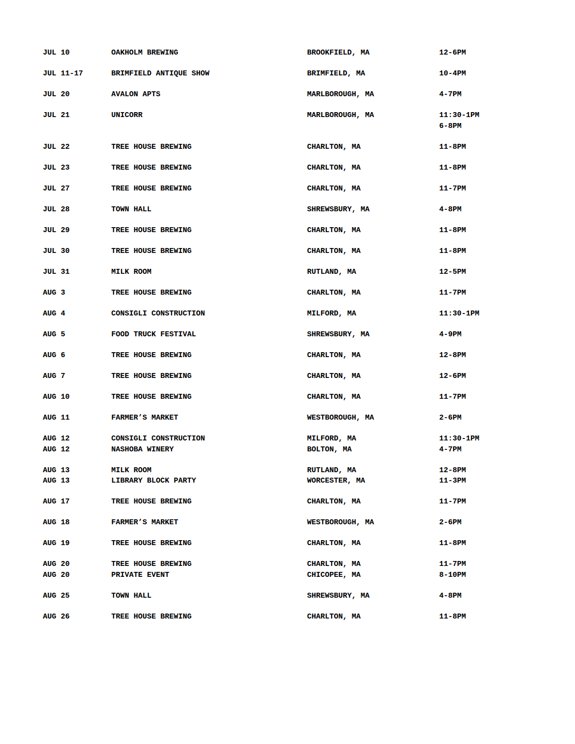| JUL 10 | OAKHOLM BREWING | BROOKFIELD, MA | 12-6PM |
| JUL 11-17 | BRIMFIELD ANTIQUE SHOW | BRIMFIELD, MA | 10-4PM |
| JUL 20 | AVALON APTS | MARLBOROUGH, MA | 4-7PM |
| JUL 21 | UNICORR | MARLBOROUGH, MA | 11:30-1PM 6-8PM |
| JUL 22 | TREE HOUSE BREWING | CHARLTON, MA | 11-8PM |
| JUL 23 | TREE HOUSE BREWING | CHARLTON, MA | 11-8PM |
| JUL 27 | TREE HOUSE BREWING | CHARLTON, MA | 11-7PM |
| JUL 28 | TOWN HALL | SHREWSBURY, MA | 4-8PM |
| JUL 29 | TREE HOUSE BREWING | CHARLTON, MA | 11-8PM |
| JUL 30 | TREE HOUSE BREWING | CHARLTON, MA | 11-8PM |
| JUL 31 | MILK ROOM | RUTLAND, MA | 12-5PM |
| AUG 3 | TREE HOUSE BREWING | CHARLTON, MA | 11-7PM |
| AUG 4 | CONSIGLI CONSTRUCTION | MILFORD, MA | 11:30-1PM |
| AUG 5 | FOOD TRUCK FESTIVAL | SHREWSBURY, MA | 4-9PM |
| AUG 6 | TREE HOUSE BREWING | CHARLTON, MA | 12-8PM |
| AUG 7 | TREE HOUSE BREWING | CHARLTON, MA | 12-6PM |
| AUG 10 | TREE HOUSE BREWING | CHARLTON, MA | 11-7PM |
| AUG 11 | FARMER’S MARKET | WESTBOROUGH, MA | 2-6PM |
| AUG 12 | CONSIGLI CONSTRUCTION | MILFORD, MA | 11:30-1PM |
| AUG 12 | NASHOBA WINERY | BOLTON, MA | 4-7PM |
| AUG 13 | MILK ROOM | RUTLAND, MA | 12-8PM |
| AUG 13 | LIBRARY BLOCK PARTY | WORCESTER, MA | 11-3PM |
| AUG 17 | TREE HOUSE BREWING | CHARLTON, MA | 11-7PM |
| AUG 18 | FARMER’S MARKET | WESTBOROUGH, MA | 2-6PM |
| AUG 19 | TREE HOUSE BREWING | CHARLTON, MA | 11-8PM |
| AUG 20 | TREE HOUSE BREWING | CHARLTON, MA | 11-7PM |
| AUG 20 | PRIVATE EVENT | CHICOPEE, MA | 8-10PM |
| AUG 25 | TOWN HALL | SHREWSBURY, MA | 4-8PM |
| AUG 26 | TREE HOUSE BREWING | CHARLTON, MA | 11-8PM |